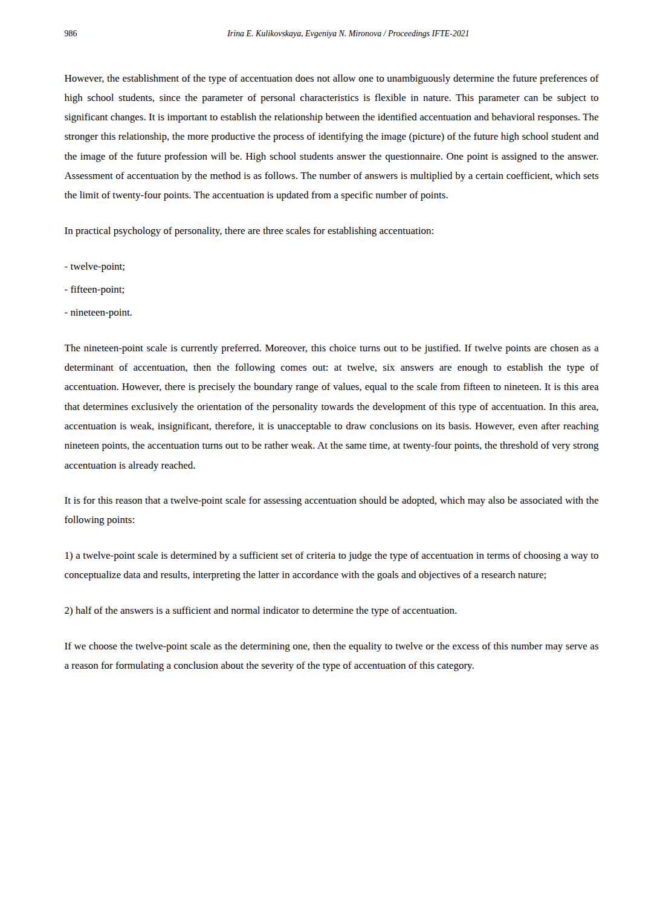986 Irina E. Kulikovskaya, Evgeniya N. Mironova / Proceedings IFTE-2021
However, the establishment of the type of accentuation does not allow one to unambiguously determine the future preferences of high school students, since the parameter of personal characteristics is flexible in nature. This parameter can be subject to significant changes. It is important to establish the relationship between the identified accentuation and behavioral responses. The stronger this relationship, the more productive the process of identifying the image (picture) of the future high school student and the image of the future profession will be. High school students answer the questionnaire. One point is assigned to the answer. Assessment of accentuation by the method is as follows. The number of answers is multiplied by a certain coefficient, which sets the limit of twenty-four points. The accentuation is updated from a specific number of points.
In practical psychology of personality, there are three scales for establishing accentuation:
- twelve-point;
- fifteen-point;
- nineteen-point.
The nineteen-point scale is currently preferred. Moreover, this choice turns out to be justified. If twelve points are chosen as a determinant of accentuation, then the following comes out: at twelve, six answers are enough to establish the type of accentuation. However, there is precisely the boundary range of values, equal to the scale from fifteen to nineteen. It is this area that determines exclusively the orientation of the personality towards the development of this type of accentuation. In this area, accentuation is weak, insignificant, therefore, it is unacceptable to draw conclusions on its basis. However, even after reaching nineteen points, the accentuation turns out to be rather weak. At the same time, at twenty-four points, the threshold of very strong accentuation is already reached.
It is for this reason that a twelve-point scale for assessing accentuation should be adopted, which may also be associated with the following points:
1) a twelve-point scale is determined by a sufficient set of criteria to judge the type of accentuation in terms of choosing a way to conceptualize data and results, interpreting the latter in accordance with the goals and objectives of a research nature;
2) half of the answers is a sufficient and normal indicator to determine the type of accentuation.
If we choose the twelve-point scale as the determining one, then the equality to twelve or the excess of this number may serve as a reason for formulating a conclusion about the severity of the type of accentuation of this category.